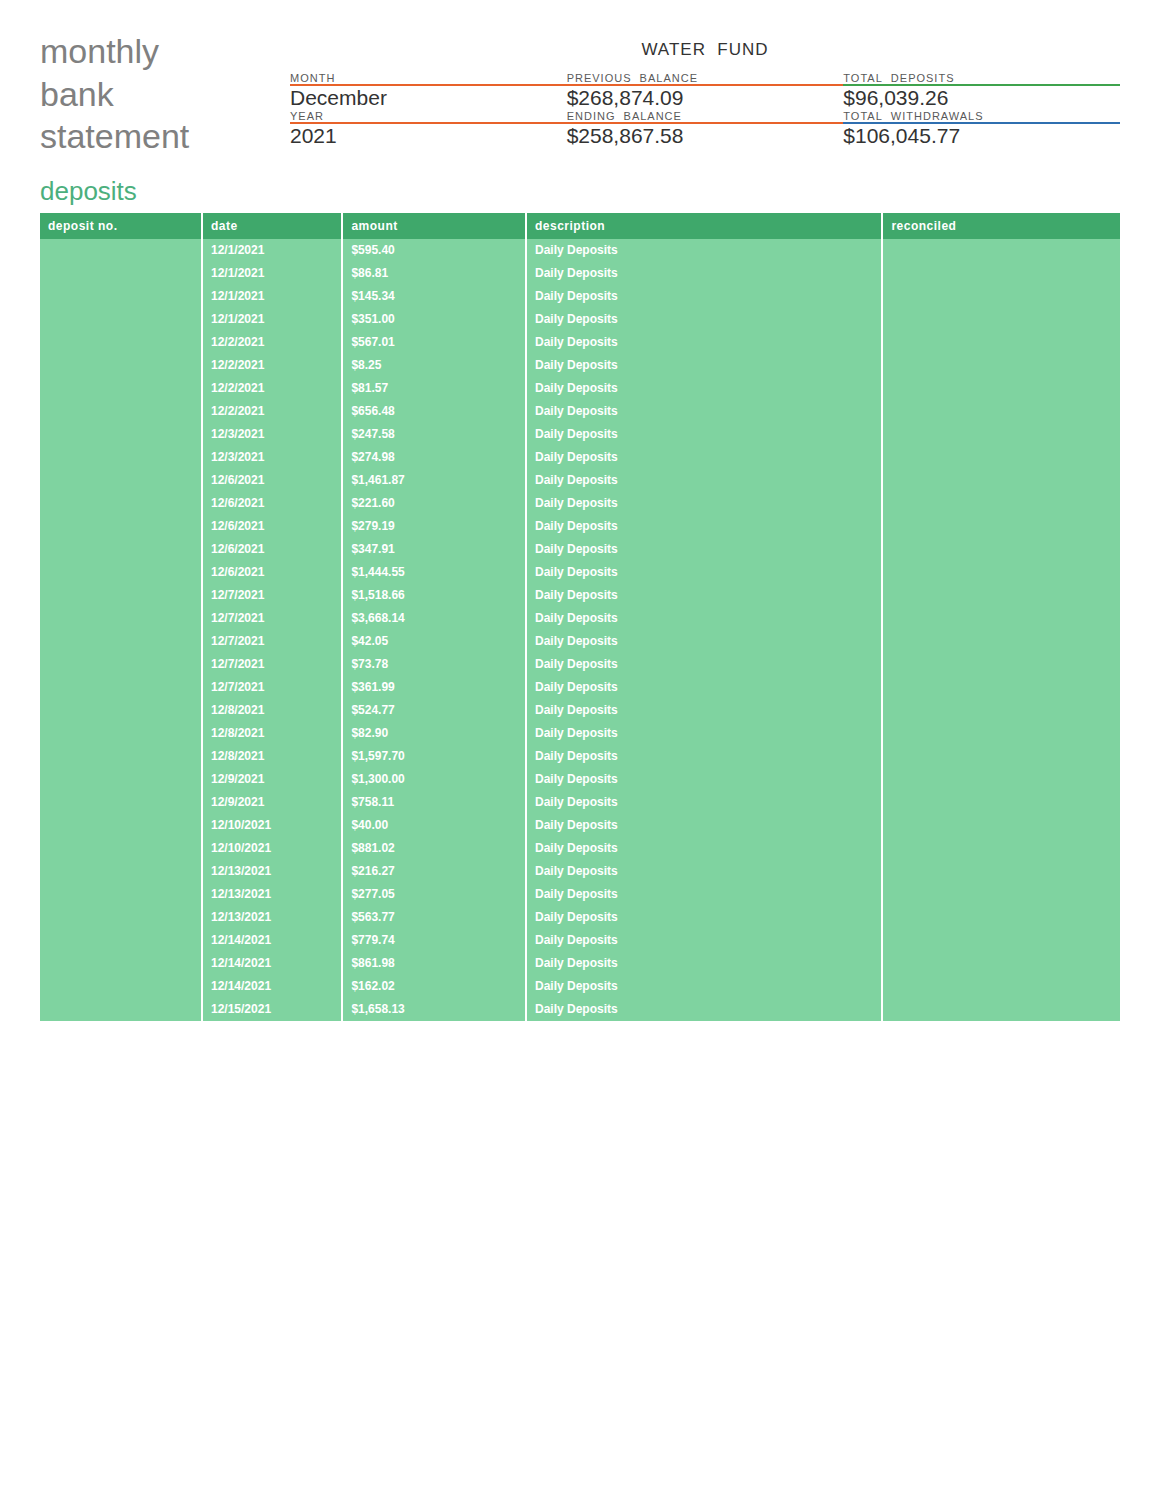monthly
bank
statement
WATER FUND
| MONTH | PREVIOUS BALANCE | TOTAL DEPOSITS |
| December | $268,874.09 | $96,039.26 |
| YEAR | ENDING BALANCE | TOTAL WITHDRAWALS |
| 2021 | $258,867.58 | $106,045.77 |
deposits
| deposit no. | date | amount | description | reconciled |
| --- | --- | --- | --- | --- |
| | 12/1/2021 | $595.40 | Daily Deposits | |
| | 12/1/2021 | $86.81 | Daily Deposits | |
| | 12/1/2021 | $145.34 | Daily Deposits | |
| | 12/1/2021 | $351.00 | Daily Deposits | |
| | 12/2/2021 | $567.01 | Daily Deposits | |
| | 12/2/2021 | $8.25 | Daily Deposits | |
| | 12/2/2021 | $81.57 | Daily Deposits | |
| | 12/2/2021 | $656.48 | Daily Deposits | |
| | 12/3/2021 | $247.58 | Daily Deposits | |
| | 12/3/2021 | $274.98 | Daily Deposits | |
| | 12/6/2021 | $1,461.87 | Daily Deposits | |
| | 12/6/2021 | $221.60 | Daily Deposits | |
| | 12/6/2021 | $279.19 | Daily Deposits | |
| | 12/6/2021 | $347.91 | Daily Deposits | |
| | 12/6/2021 | $1,444.55 | Daily Deposits | |
| | 12/7/2021 | $1,518.66 | Daily Deposits | |
| | 12/7/2021 | $3,668.14 | Daily Deposits | |
| | 12/7/2021 | $42.05 | Daily Deposits | |
| | 12/7/2021 | $73.78 | Daily Deposits | |
| | 12/7/2021 | $361.99 | Daily Deposits | |
| | 12/8/2021 | $524.77 | Daily Deposits | |
| | 12/8/2021 | $82.90 | Daily Deposits | |
| | 12/8/2021 | $1,597.70 | Daily Deposits | |
| | 12/9/2021 | $1,300.00 | Daily Deposits | |
| | 12/9/2021 | $758.11 | Daily Deposits | |
| | 12/10/2021 | $40.00 | Daily Deposits | |
| | 12/10/2021 | $881.02 | Daily Deposits | |
| | 12/13/2021 | $216.27 | Daily Deposits | |
| | 12/13/2021 | $277.05 | Daily Deposits | |
| | 12/13/2021 | $563.77 | Daily Deposits | |
| | 12/14/2021 | $779.74 | Daily Deposits | |
| | 12/14/2021 | $861.98 | Daily Deposits | |
| | 12/14/2021 | $162.02 | Daily Deposits | |
| | 12/15/2021 | $1,658.13 | Daily Deposits | |